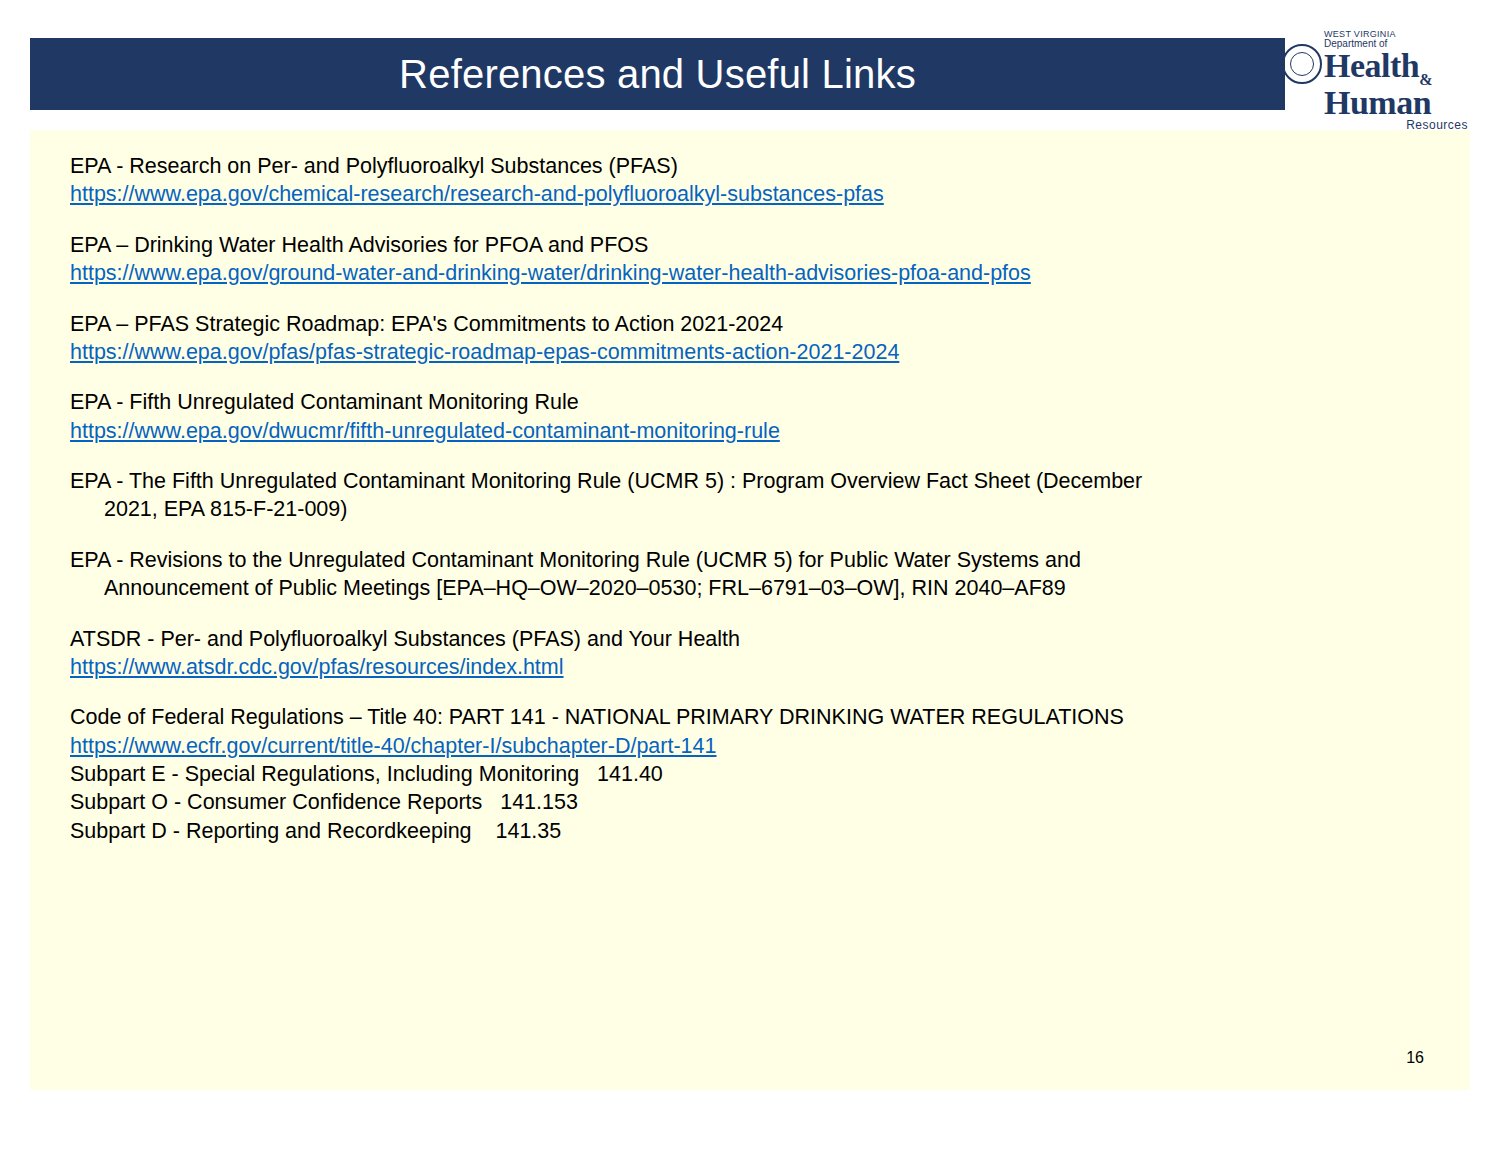References and Useful Links
WEST VIRGINIA
Department of
Health&
Human
Resources
EPA - Research on Per- and Polyfluoroalkyl Substances (PFAS)
https://www.epa.gov/chemical-research/research-and-polyfluoroalkyl-substances-pfas
EPA – Drinking Water Health Advisories for PFOA and PFOS
https://www.epa.gov/ground-water-and-drinking-water/drinking-water-health-advisories-pfoa-and-pfos
EPA – PFAS Strategic Roadmap: EPA's Commitments to Action 2021-2024
https://www.epa.gov/pfas/pfas-strategic-roadmap-epas-commitments-action-2021-2024
EPA - Fifth Unregulated Contaminant Monitoring Rule
https://www.epa.gov/dwucmr/fifth-unregulated-contaminant-monitoring-rule
EPA - The Fifth Unregulated Contaminant Monitoring Rule (UCMR 5) : Program Overview Fact Sheet (December2021, EPA 815-F-21-009)
EPA - Revisions to the Unregulated Contaminant Monitoring Rule (UCMR 5) for Public Water Systems andAnnouncement of Public Meetings [EPA–HQ–OW–2020–0530; FRL–6791–03–OW], RIN 2040–AF89
ATSDR - Per- and Polyfluoroalkyl Substances (PFAS) and Your Health
https://www.atsdr.cdc.gov/pfas/resources/index.html
Code of Federal Regulations – Title 40: PART 141 - NATIONAL PRIMARY DRINKING WATER REGULATIONS
https://www.ecfr.gov/current/title-40/chapter-I/subchapter-D/part-141
Subpart E - Special Regulations, Including Monitoring 141.40
Subpart O - Consumer Confidence Reports 141.153
Subpart D - Reporting and Recordkeeping 141.35
16